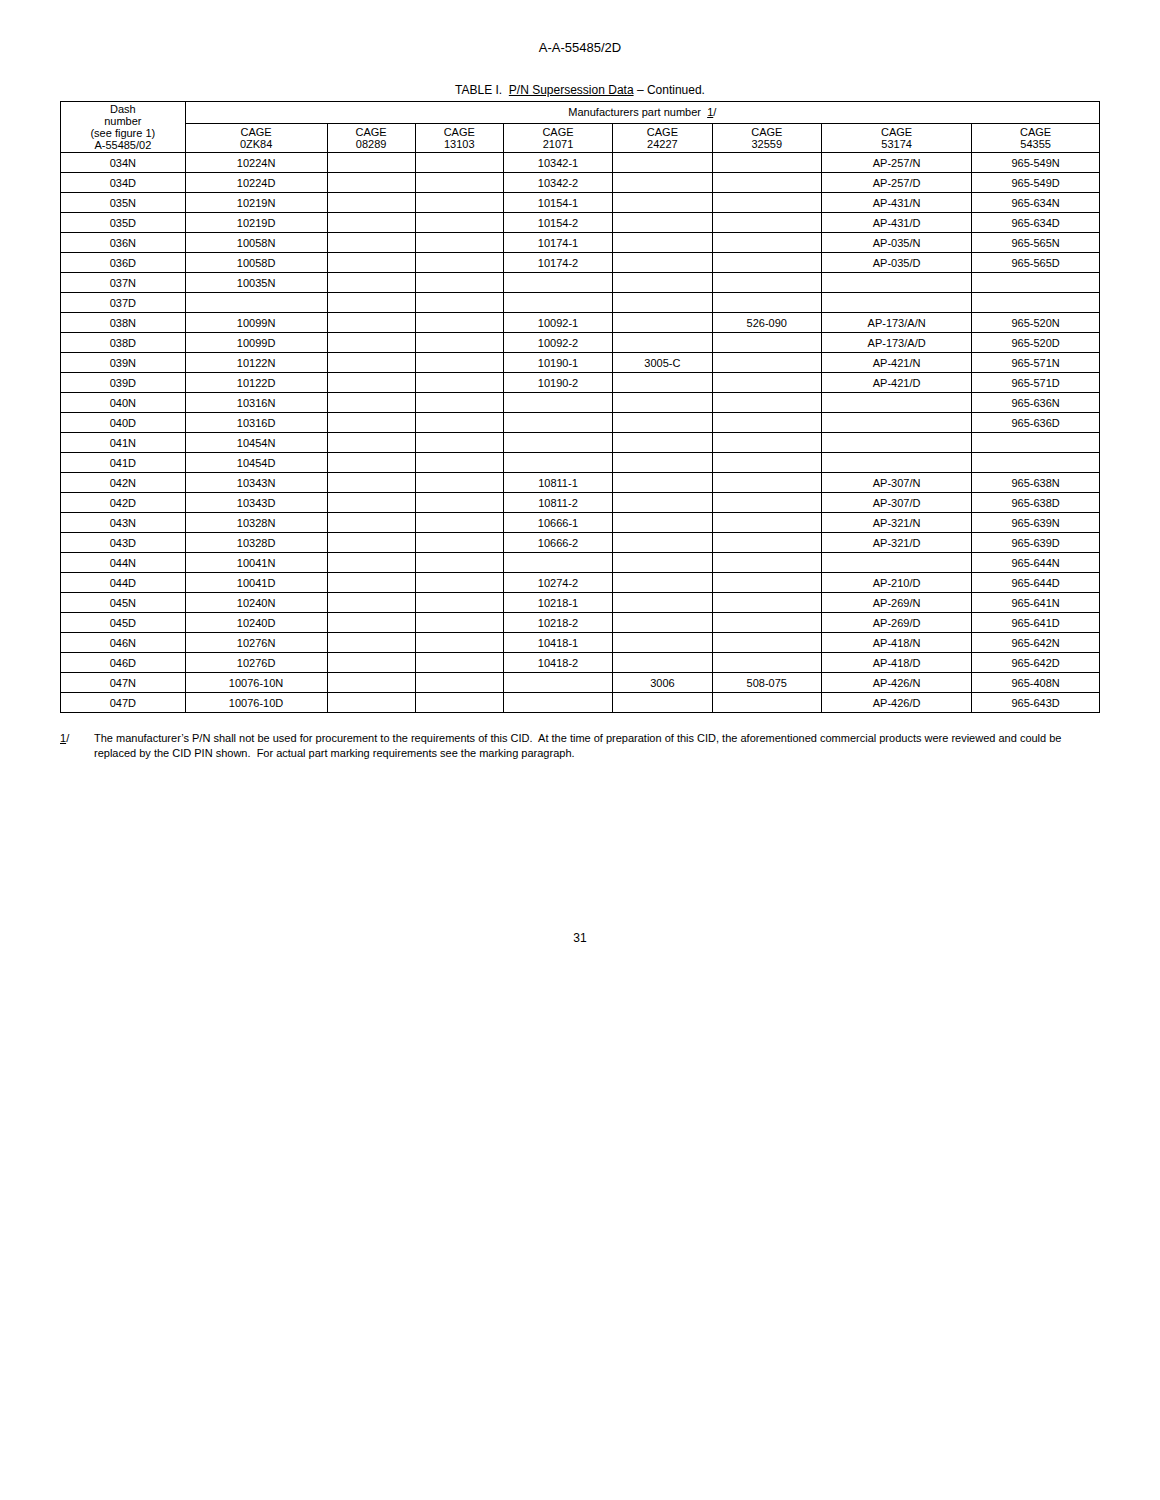A-A-55485/2D
TABLE I. P/N Supersession Data – Continued.
| Dash number (see figure 1) A-55485/02 | Manufacturers part number 1 / |
| --- | --- |
| CAGE 0ZK84 | CAGE 08289 | CAGE 13103 | CAGE 21071 | CAGE 24227 | CAGE 32559 | CAGE 53174 | CAGE 54355 |
| 034N | 10224N | | | 10342-1 | | | AP-257/N | 965-549N |
| 034D | 10224D | | | 10342-2 | | | AP-257/D | 965-549D |
| 035N | 10219N | | | 10154-1 | | | AP-431/N | 965-634N |
| 035D | 10219D | | | 10154-2 | | | AP-431/D | 965-634D |
| 036N | 10058N | | | 10174-1 | | | AP-035/N | 965-565N |
| 036D | 10058D | | | 10174-2 | | | AP-035/D | 965-565D |
| 037N | 10035N | | | | | | | |
| 037D | | | | | | | | |
| 038N | 10099N | | | 10092-1 | | 526-090 | AP-173/A/N | 965-520N |
| 038D | 10099D | | | 10092-2 | | | AP-173/A/D | 965-520D |
| 039N | 10122N | | | 10190-1 | 3005-C | | AP-421/N | 965-571N |
| 039D | 10122D | | | 10190-2 | | | AP-421/D | 965-571D |
| 040N | 10316N | | | | | | | 965-636N |
| 040D | 10316D | | | | | | | 965-636D |
| 041N | 10454N | | | | | | | |
| 041D | 10454D | | | | | | | |
| 042N | 10343N | | | 10811-1 | | | AP-307/N | 965-638N |
| 042D | 10343D | | | 10811-2 | | | AP-307/D | 965-638D |
| 043N | 10328N | | | 10666-1 | | | AP-321/N | 965-639N |
| 043D | 10328D | | | 10666-2 | | | AP-321/D | 965-639D |
| 044N | 10041N | | | | | | | 965-644N |
| 044D | 10041D | | | 10274-2 | | | AP-210/D | 965-644D |
| 045N | 10240N | | | 10218-1 | | | AP-269/N | 965-641N |
| 045D | 10240D | | | 10218-2 | | | AP-269/D | 965-641D |
| 046N | 10276N | | | 10418-1 | | | AP-418/N | 965-642N |
| 046D | 10276D | | | 10418-2 | | | AP-418/D | 965-642D |
| 047N | 10076-10N | | | | 3006 | 508-075 | AP-426/N | 965-408N |
| 047D | 10076-10D | | | | | | AP-426/D | 965-643D |
| 1 / | The manufacturer’s P/N shall not be used for procurement to the requirements of this CID. At the time of preparation of this CID, the aforementioned commercial products were reviewed and could be replaced by the CID PIN shown. For actual part marking requirements see the marking paragraph. |
31